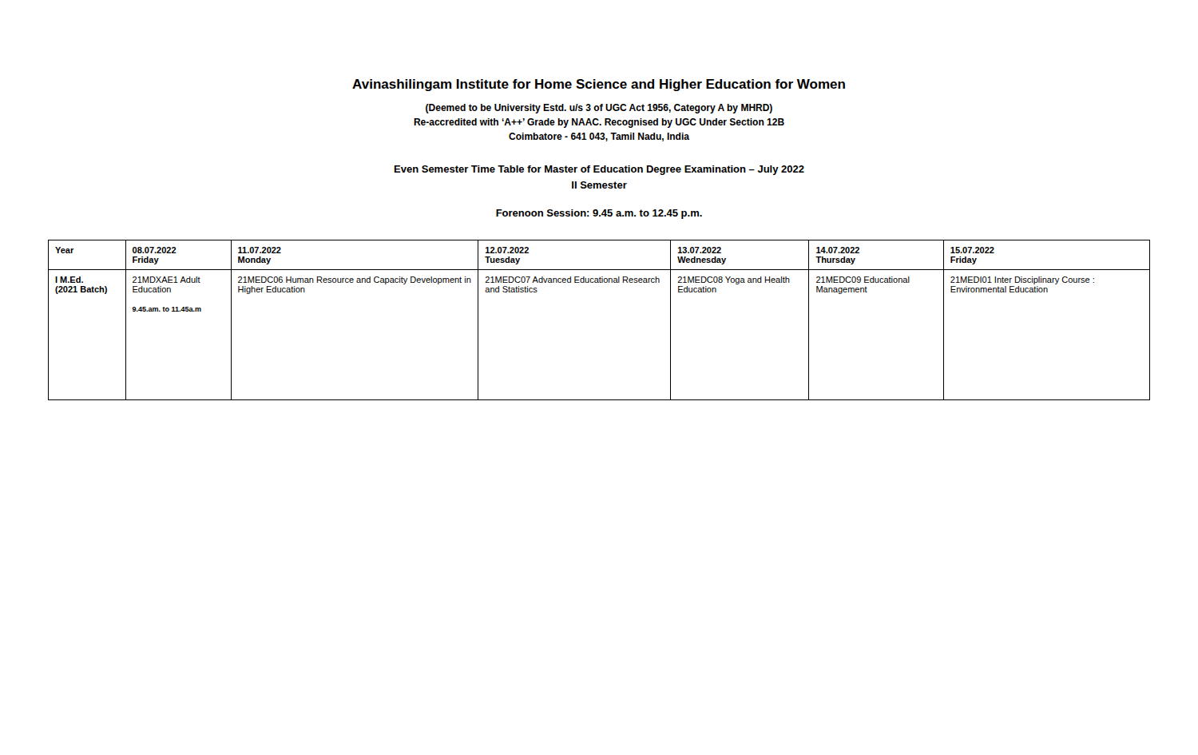Avinashilingam Institute for Home Science and Higher Education for Women
(Deemed to be University Estd. u/s 3 of UGC Act 1956, Category A by MHRD)
Re-accredited with ‘A++’ Grade by NAAC. Recognised by UGC Under Section 12B
Coimbatore - 641 043, Tamil Nadu, India
Even Semester Time Table for Master of Education Degree Examination – July 2022
II Semester
Forenoon Session: 9.45 a.m. to 12.45 p.m.
| Year | 08.07.2022 Friday | 11.07.2022 Monday | 12.07.2022 Tuesday | 13.07.2022 Wednesday | 14.07.2022 Thursday | 15.07.2022 Friday |
| --- | --- | --- | --- | --- | --- | --- |
| I M.Ed. (2021 Batch) | 21MDXAE1 Adult Education 9.45.am. to 11.45a.m | 21MEDC06 Human Resource and Capacity Development in Higher Education | 21MEDC07 Advanced Educational Research and Statistics | 21MEDC08 Yoga and Health Education | 21MEDC09 Educational Management | 21MEDI01 Inter Disciplinary Course : Environmental Education |